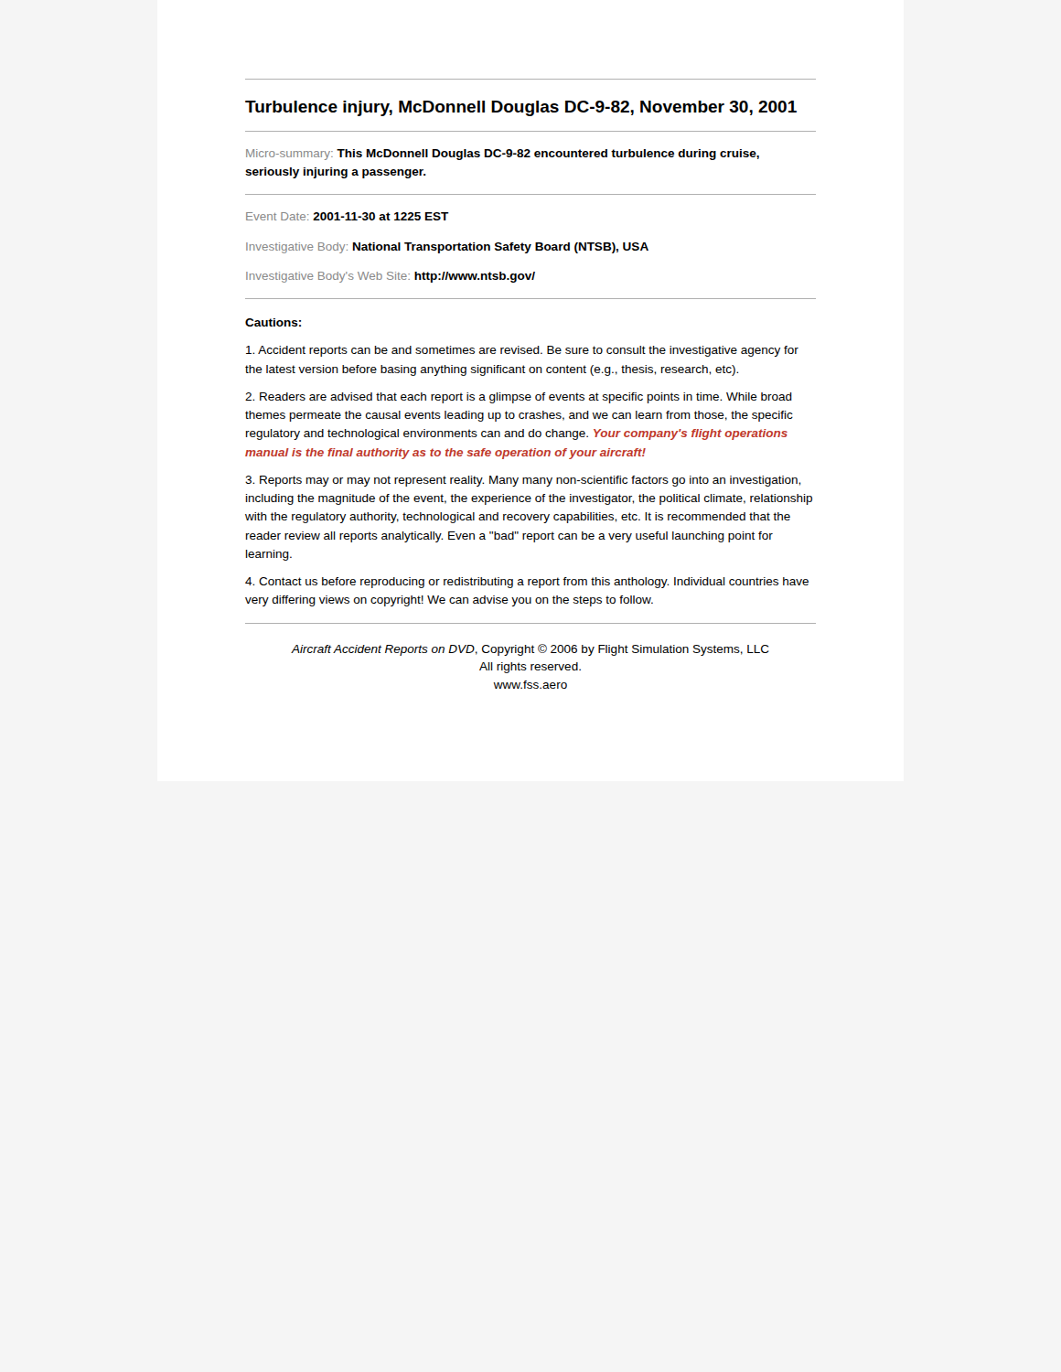Turbulence injury, McDonnell Douglas DC-9-82, November 30, 2001
Micro-summary: This McDonnell Douglas DC-9-82 encountered turbulence during cruise, seriously injuring a passenger.
Event Date: 2001-11-30 at 1225 EST
Investigative Body: National Transportation Safety Board (NTSB), USA
Investigative Body's Web Site: http://www.ntsb.gov/
Cautions:
1. Accident reports can be and sometimes are revised. Be sure to consult the investigative agency for the latest version before basing anything significant on content (e.g., thesis, research, etc).
2. Readers are advised that each report is a glimpse of events at specific points in time. While broad themes permeate the causal events leading up to crashes, and we can learn from those, the specific regulatory and technological environments can and do change. Your company's flight operations manual is the final authority as to the safe operation of your aircraft!
3. Reports may or may not represent reality. Many many non-scientific factors go into an investigation, including the magnitude of the event, the experience of the investigator, the political climate, relationship with the regulatory authority, technological and recovery capabilities, etc. It is recommended that the reader review all reports analytically. Even a "bad" report can be a very useful launching point for learning.
4. Contact us before reproducing or redistributing a report from this anthology. Individual countries have very differing views on copyright! We can advise you on the steps to follow.
Aircraft Accident Reports on DVD, Copyright © 2006 by Flight Simulation Systems, LLC
All rights reserved.
www.fss.aero